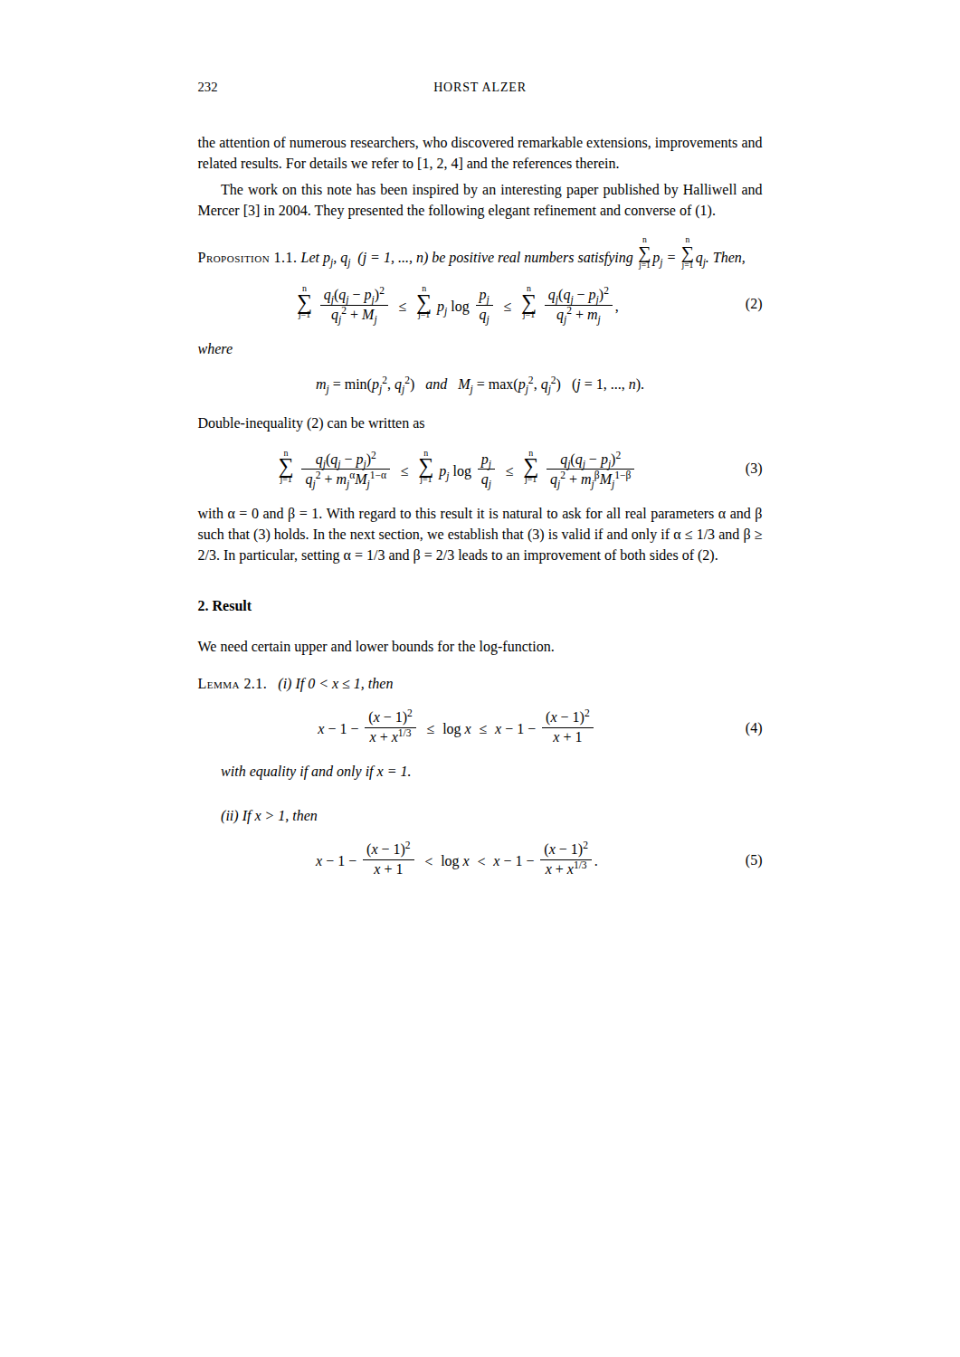232
Horst Alzer
the attention of numerous researchers, who discovered remarkable extensions, improvements and related results. For details we refer to [1, 2, 4] and the references therein.
The work on this note has been inspired by an interesting paper published by Halliwell and Mercer [3] in 2004. They presented the following elegant refinement and converse of (1).
Proposition 1.1. Let pj, qj (j = 1, ..., n) be positive real numbers satisfying n∑j=1 pj = n∑j=1 qj. Then,
n∑j=1 qj(qj − pj)2 qj2 + Mj ≤ n∑j=1 pj log pj qj ≤ n∑j=1 qj(qj − pj)2 qj2 + mj,
(2)
where
mj = min(pj2, qj2) and Mj = max(pj2, qj2) (j = 1, ..., n).
Double-inequality (2) can be written as
n∑j=1 qj(qj − pj)2 qj2 + mjαMj1−α ≤ n∑j=1 pj log pj qj ≤ n∑j=1 qj(qj − pj)2 qj2 + mjβMj1−β
(3)
with α = 0 and β = 1. With regard to this result it is natural to ask for all real parameters α and β such that (3) holds. In the next section, we establish that (3) is valid if and only if α ≤ 1/3 and β ≥ 2/3. In particular, setting α = 1/3 and β = 2/3 leads to an improvement of both sides of (2).
2. Result
We need certain upper and lower bounds for the log-function.
Lemma 2.1. (i) If 0 < x ≤ 1, then
x − 1 − (x − 1)2 x + x1/3 ≤ log x ≤ x − 1 − (x − 1)2 x + 1
(4)
with equality if and only if x = 1.
(ii) If x > 1, then
x − 1 − (x − 1)2 x + 1 < log x < x − 1 − (x − 1)2 x + x1/3.
(5)